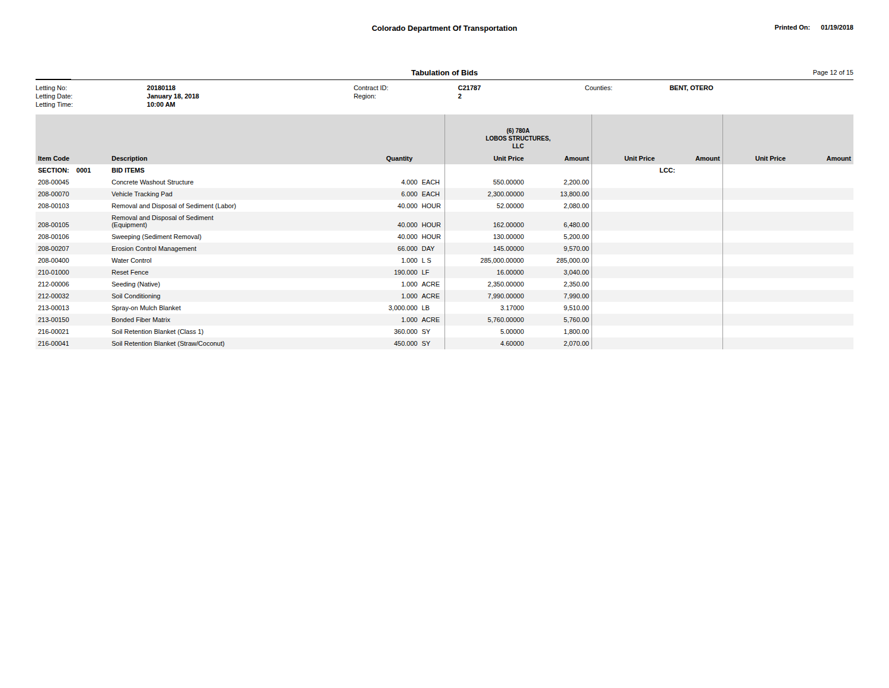Printed On: 01/19/2018
Colorado Department Of Transportation
Tabulation of Bids
Page 12 of 15
| Letting No: | 20180118 | Contract ID: | C21787 | Counties: | BENT, OTERO |
| Letting Date: | January 18, 2018 | Region: | 2 | | |
| Letting Time: | 10:00 AM | | | | |
| | | | (6) 780A LOBOS STRUCTURES, LLC | | |
| Item Code | Description | Quantity | Unit Price | Amount | Unit Price | Amount | Unit Price | Amount |
| SECTION: 0001 | BID ITEMS | | | | | LCC: | | |
| 208-00045 | Concrete Washout Structure | 4.000 EACH | 550.00000 | 2,200.00 | | | | |
| 208-00070 | Vehicle Tracking Pad | 6.000 EACH | 2,300.00000 | 13,800.00 | | | | |
| 208-00103 | Removal and Disposal of Sediment (Labor) | 40.000 HOUR | 52.00000 | 2,080.00 | | | | |
| 208-00105 | Removal and Disposal of Sediment (Equipment) | 40.000 HOUR | 162.00000 | 6,480.00 | | | | |
| 208-00106 | Sweeping (Sediment Removal) | 40.000 HOUR | 130.00000 | 5,200.00 | | | | |
| 208-00207 | Erosion Control Management | 66.000 DAY | 145.00000 | 9,570.00 | | | | |
| 208-00400 | Water Control | 1.000 L S | 285,000.00000 | 285,000.00 | | | | |
| 210-01000 | Reset Fence | 190.000 LF | 16.00000 | 3,040.00 | | | | |
| 212-00006 | Seeding (Native) | 1.000 ACRE | 2,350.00000 | 2,350.00 | | | | |
| 212-00032 | Soil Conditioning | 1.000 ACRE | 7,990.00000 | 7,990.00 | | | | |
| 213-00013 | Spray-on Mulch Blanket | 3,000.000 LB | 3.17000 | 9,510.00 | | | | |
| 213-00150 | Bonded Fiber Matrix | 1.000 ACRE | 5,760.00000 | 5,760.00 | | | | |
| 216-00021 | Soil Retention Blanket (Class 1) | 360.000 SY | 5.00000 | 1,800.00 | | | | |
| 216-00041 | Soil Retention Blanket (Straw/Coconut) | 450.000 SY | 4.60000 | 2,070.00 | | | | |